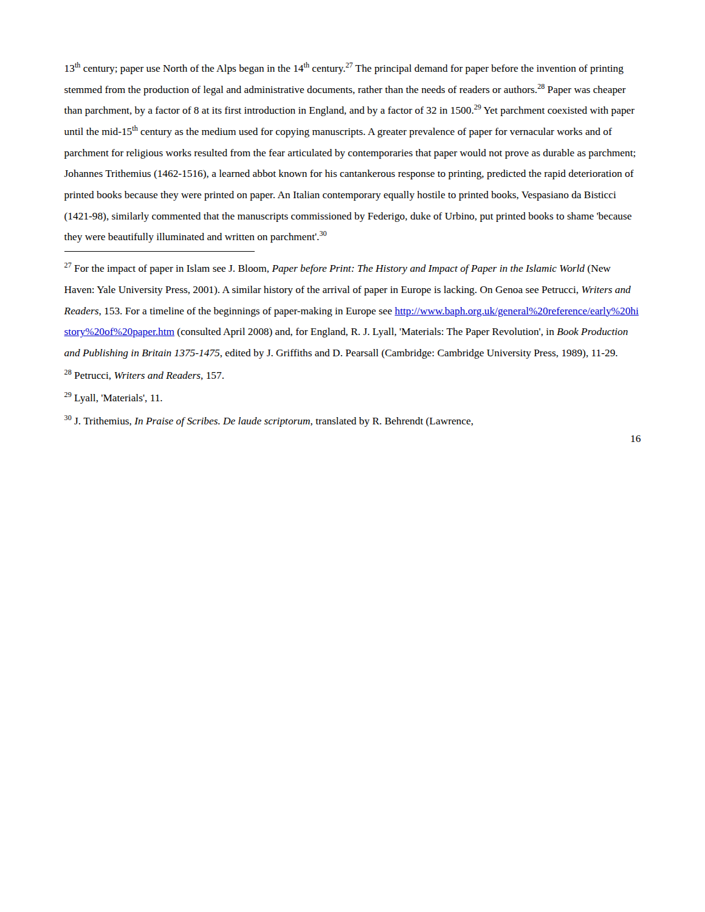13th century; paper use North of the Alps began in the 14th century.27 The principal demand for paper before the invention of printing stemmed from the production of legal and administrative documents, rather than the needs of readers or authors.28 Paper was cheaper than parchment, by a factor of 8 at its first introduction in England, and by a factor of 32 in 1500.29 Yet parchment coexisted with paper until the mid-15th century as the medium used for copying manuscripts. A greater prevalence of paper for vernacular works and of parchment for religious works resulted from the fear articulated by contemporaries that paper would not prove as durable as parchment; Johannes Trithemius (1462-1516), a learned abbot known for his cantankerous response to printing, predicted the rapid deterioration of printed books because they were printed on paper. An Italian contemporary equally hostile to printed books, Vespasiano da Bisticci (1421-98), similarly commented that the manuscripts commissioned by Federigo, duke of Urbino, put printed books to shame 'because they were beautifully illuminated and written on parchment'.30
27 For the impact of paper in Islam see J. Bloom, Paper before Print: The History and Impact of Paper in the Islamic World (New Haven: Yale University Press, 2001). A similar history of the arrival of paper in Europe is lacking. On Genoa see Petrucci, Writers and Readers, 153. For a timeline of the beginnings of paper-making in Europe see http://www.baph.org.uk/general%20reference/early%20history%20of%20paper.htm (consulted April 2008) and, for England, R. J. Lyall, 'Materials: The Paper Revolution', in Book Production and Publishing in Britain 1375-1475, edited by J. Griffiths and D. Pearsall (Cambridge: Cambridge University Press, 1989), 11-29.
28 Petrucci, Writers and Readers, 157.
29 Lyall, 'Materials', 11.
30 J. Trithemius, In Praise of Scribes. De laude scriptorum, translated by R. Behrendt (Lawrence,
16